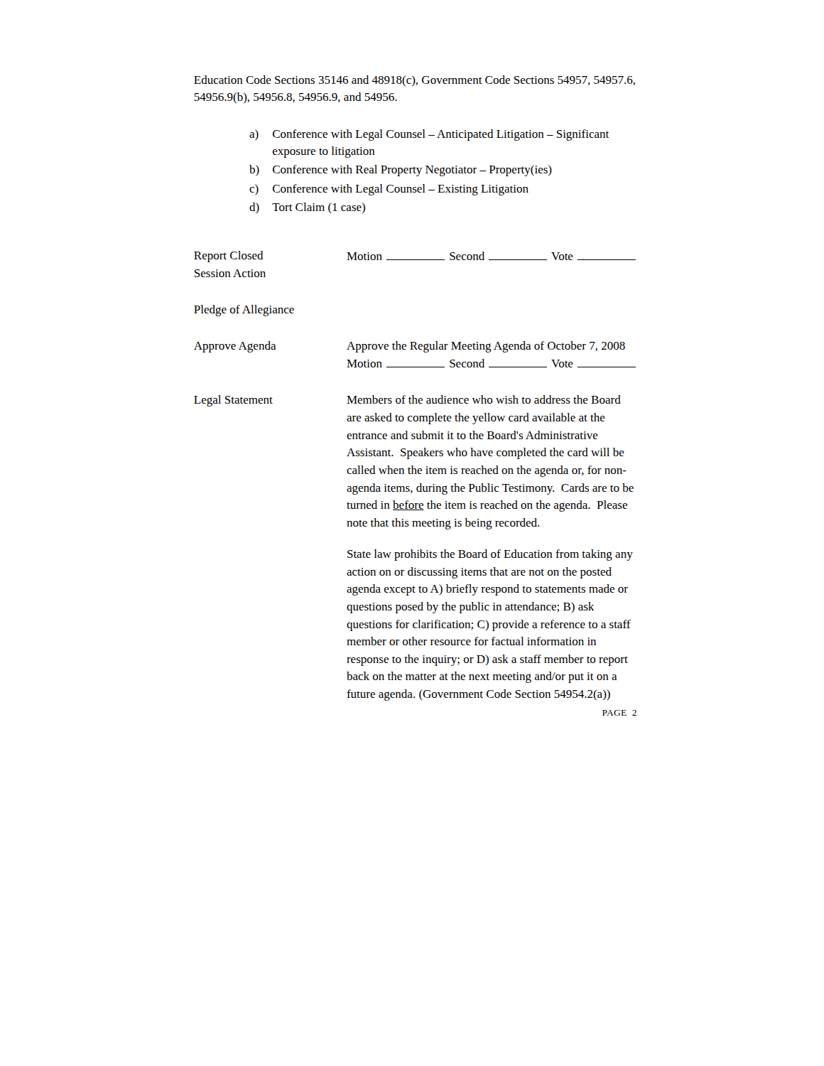Education Code Sections 35146 and 48918(c), Government Code Sections 54957, 54957.6, 54956.9(b), 54956.8, 54956.9, and 54956.
a) Conference with Legal Counsel – Anticipated Litigation – Significant exposure to litigation
b) Conference with Real Property Negotiator – Property(ies)
c) Conference with Legal Counsel – Existing Litigation
d) Tort Claim (1 case)
| Report Closed Session Action | Motion Second Vote |
| Pledge of Allegiance | |
| Approve Agenda | Approve the Regular Meeting Agenda of October 7, 2008 Motion Second Vote |
| Legal Statement | Members of the audience who wish to address the Board are asked to complete the yellow card available at the entrance and submit it to the Board's Administrative Assistant. Speakers who have completed the card will be called when the item is reached on the agenda or, for non-agenda items, during the Public Testimony. Cards are to be turned in before the item is reached on the agenda. Please note that this meeting is being recorded. State law prohibits the Board of Education from taking any action on or discussing items that are not on the posted agenda except to A) briefly respond to statements made or questions posed by the public in attendance; B) ask questions for clarification; C) provide a reference to a staff member or other resource for factual information in response to the inquiry; or D) ask a staff member to report back on the matter at the next meeting and/or put it on a future agenda. (Government Code Section 54954.2(a)) |
PAGE 2